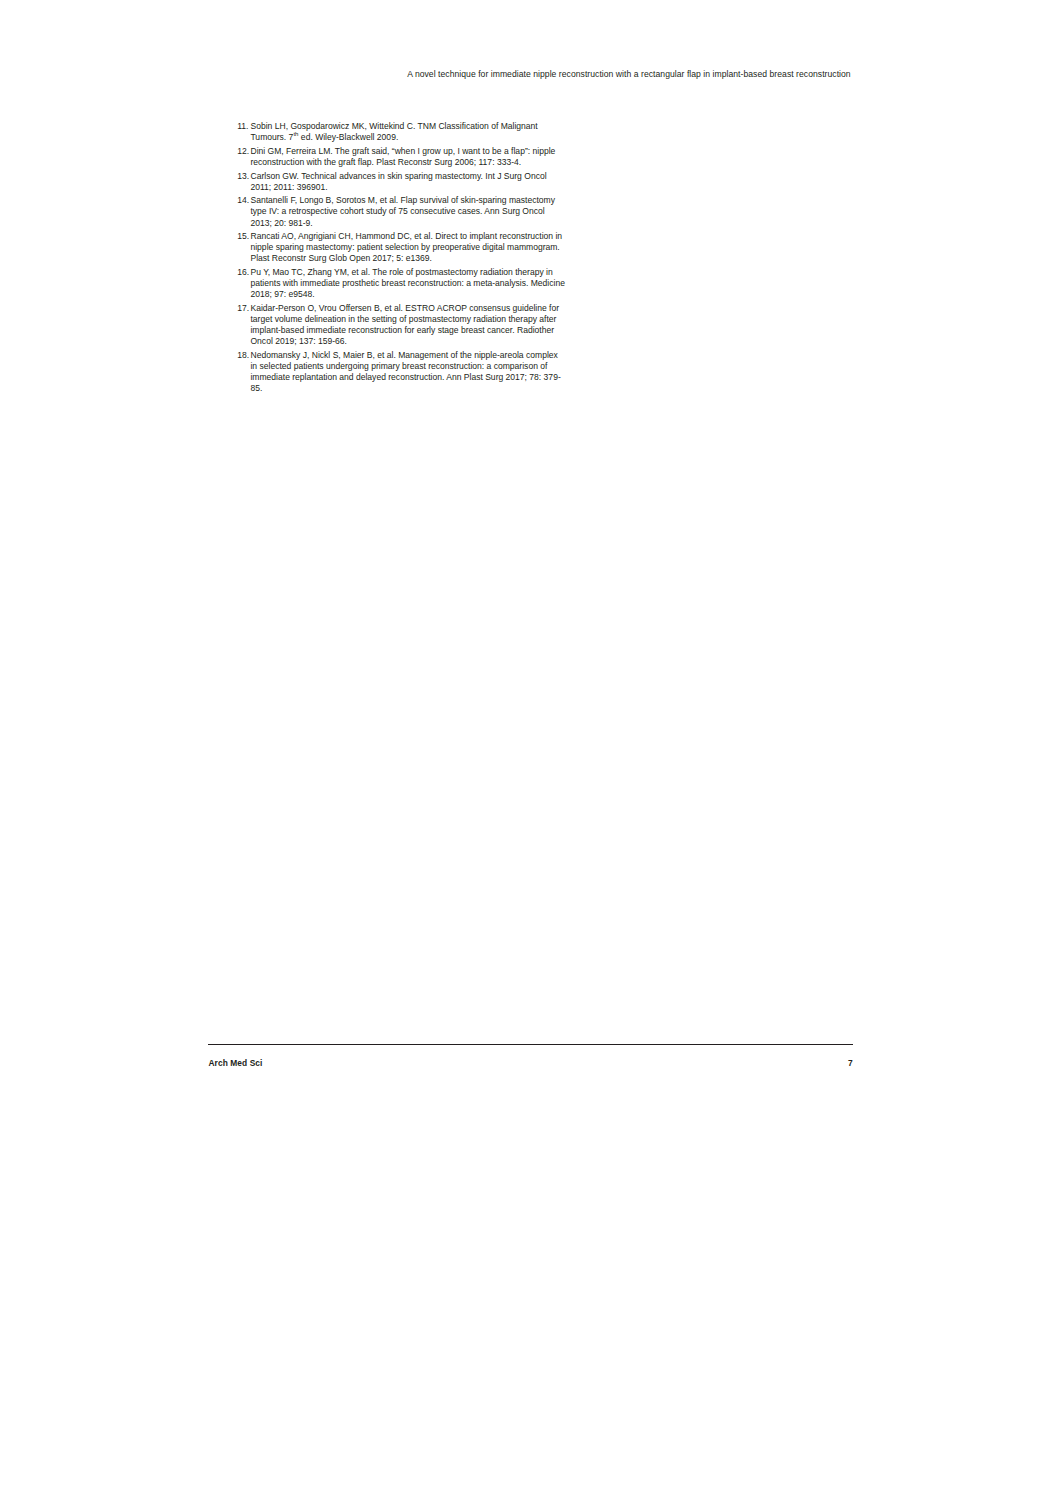A novel technique for immediate nipple reconstruction with a rectangular flap in implant-based breast reconstruction
11. Sobin LH, Gospodarowicz MK, Wittekind C. TNM Classification of Malignant Tumours. 7th ed. Wiley-Blackwell 2009.
12. Dini GM, Ferreira LM. The graft said, “when I grow up, I want to be a flap”: nipple reconstruction with the graft flap. Plast Reconstr Surg 2006; 117: 333-4.
13. Carlson GW. Technical advances in skin sparing mastectomy. Int J Surg Oncol 2011; 2011: 396901.
14. Santanelli F, Longo B, Sorotos M, et al. Flap survival of skin-sparing mastectomy type IV: a retrospective cohort study of 75 consecutive cases. Ann Surg Oncol 2013; 20: 981-9.
15. Rancati AO, Angrigiani CH, Hammond DC, et al. Direct to implant reconstruction in nipple sparing mastectomy: patient selection by preoperative digital mammogram. Plast Reconstr Surg Glob Open 2017; 5: e1369.
16. Pu Y, Mao TC, Zhang YM, et al. The role of postmastectomy radiation therapy in patients with immediate prosthetic breast reconstruction: a meta-analysis. Medicine 2018; 97: e9548.
17. Kaidar-Person O, Vrou Offersen B, et al. ESTRO ACROP consensus guideline for target volume delineation in the setting of postmastectomy radiation therapy after implant-based immediate reconstruction for early stage breast cancer. Radiother Oncol 2019; 137: 159-66.
18. Nedomansky J, Nickl S, Maier B, et al. Management of the nipple-areola complex in selected patients undergoing primary breast reconstruction: a comparison of immediate replantation and delayed reconstruction. Ann Plast Surg 2017; 78: 379-85.
Arch Med Sci
7